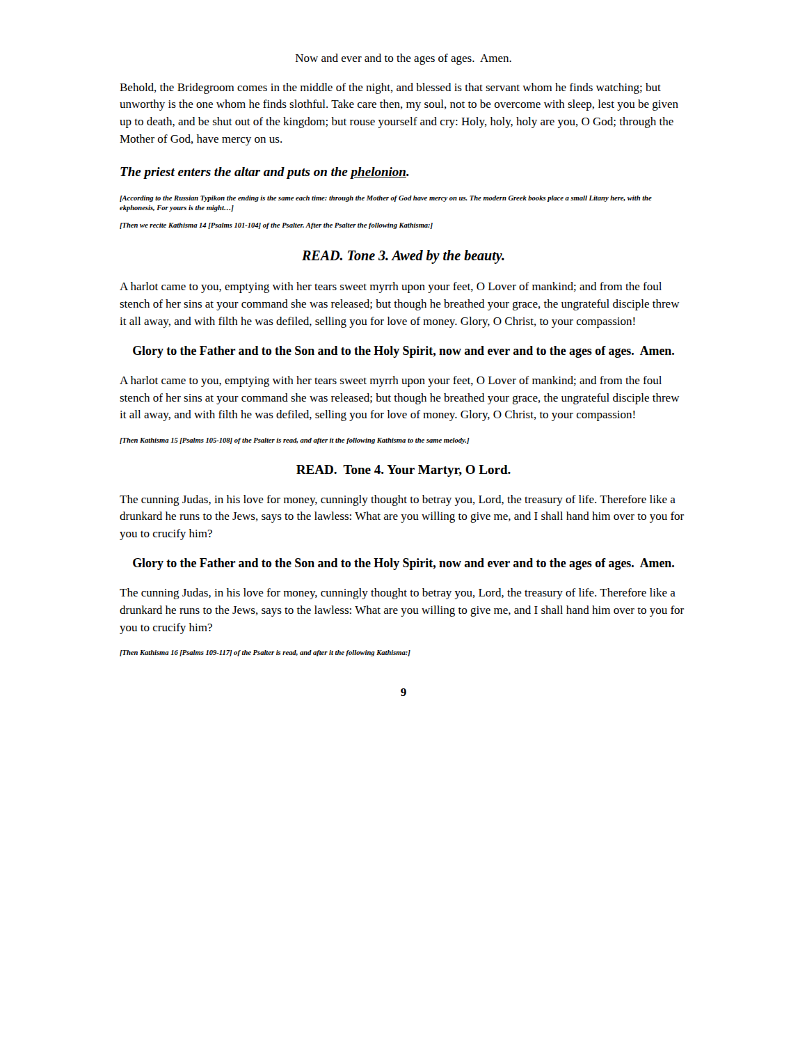Now and ever and to the ages of ages. Amen.
Behold, the Bridegroom comes in the middle of the night, and blessed is that servant whom he finds watching; but unworthy is the one whom he finds slothful. Take care then, my soul, not to be overcome with sleep, lest you be given up to death, and be shut out of the kingdom; but rouse yourself and cry: Holy, holy, holy are you, O God; through the Mother of God, have mercy on us.
The priest enters the altar and puts on the phelonion.
[According to the Russian Typikon the ending is the same each time: through the Mother of God have mercy on us. The modern Greek books place a small Litany here, with the ekphonesis, For yours is the might…]
[Then we recite Kathisma 14 [Psalms 101-104] of the Psalter. After the Psalter the following Kathisma:]
READ. Tone 3. Awed by the beauty.
A harlot came to you, emptying with her tears sweet myrrh upon your feet, O Lover of mankind; and from the foul stench of her sins at your command she was released; but though he breathed your grace, the ungrateful disciple threw it all away, and with filth he was defiled, selling you for love of money. Glory, O Christ, to your compassion!
Glory to the Father and to the Son and to the Holy Spirit, now and ever and to the ages of ages. Amen.
A harlot came to you, emptying with her tears sweet myrrh upon your feet, O Lover of mankind; and from the foul stench of her sins at your command she was released; but though he breathed your grace, the ungrateful disciple threw it all away, and with filth he was defiled, selling you for love of money. Glory, O Christ, to your compassion!
[Then Kathisma 15 [Psalms 105-108] of the Psalter is read, and after it the following Kathisma to the same melody.]
READ. Tone 4. Your Martyr, O Lord.
The cunning Judas, in his love for money, cunningly thought to betray you, Lord, the treasury of life. Therefore like a drunkard he runs to the Jews, says to the lawless: What are you willing to give me, and I shall hand him over to you for you to crucify him?
Glory to the Father and to the Son and to the Holy Spirit, now and ever and to the ages of ages. Amen.
The cunning Judas, in his love for money, cunningly thought to betray you, Lord, the treasury of life. Therefore like a drunkard he runs to the Jews, says to the lawless: What are you willing to give me, and I shall hand him over to you for you to crucify him?
[Then Kathisma 16 [Psalms 109-117] of the Psalter is read, and after it the following Kathisma:]
9